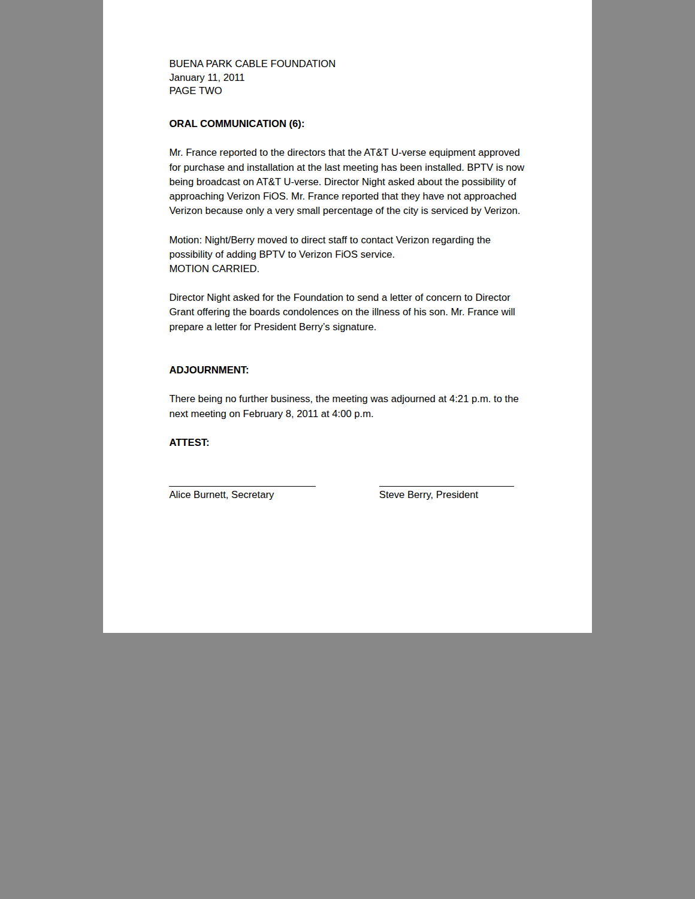BUENA PARK CABLE FOUNDATION
January 11, 2011
PAGE TWO
ORAL COMMUNICATION (6):
Mr. France reported to the directors that the AT&T U-verse equipment approved for purchase and installation at the last meeting has been installed. BPTV is now being broadcast on AT&T U-verse. Director Night asked about the possibility of approaching Verizon FiOS. Mr. France reported that they have not approached Verizon because only a very small percentage of the city is serviced by Verizon.
Motion: Night/Berry moved to direct staff to contact Verizon regarding the possibility of adding BPTV to Verizon FiOS service.
MOTION CARRIED.
Director Night asked for the Foundation to send a letter of concern to Director Grant offering the boards condolences on the illness of his son. Mr. France will prepare a letter for President Berry’s signature.
ADJOURNMENT:
There being no further business, the meeting was adjourned at 4:21 p.m. to the next meeting on February 8, 2011 at 4:00 p.m.
ATTEST:
Alice Burnett, Secretary
Steve Berry, President